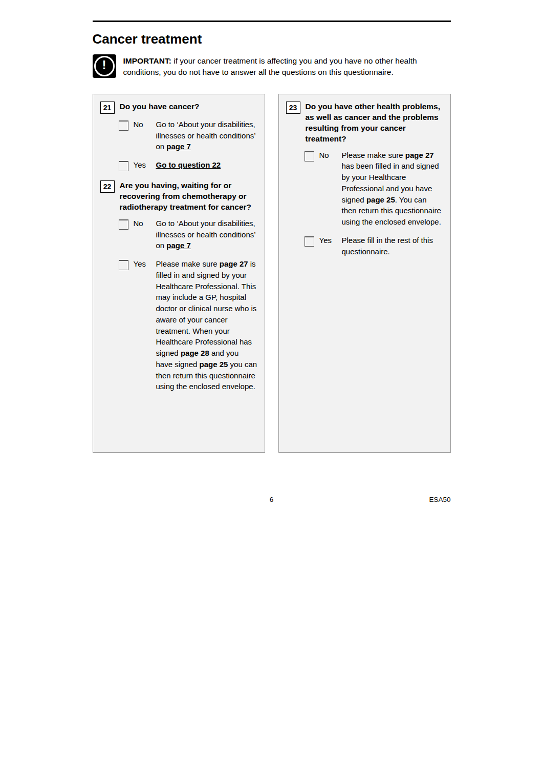Cancer treatment
!
IMPORTANT: if your cancer treatment is affecting you and you have no other health conditions, you do not have to answer all the questions on this questionnaire.
21
Do you have cancer?
No
Go to ‘About your disabilities, illnesses or health conditions’ on page 7
Yes
Go to question 22
22
Are you having, waiting for or recovering from chemotherapy or radiotherapy treatment for cancer?
No
Go to ‘About your disabilities, illnesses or health conditions’ on page 7
Yes
Please make sure page 27 is filled in and signed by your Healthcare Professional. This may include a GP, hospital doctor or clinical nurse who is aware of your cancer treatment. When your Healthcare Professional has signed page 28 and you have signed page 25 you can then return this questionnaire using the enclosed envelope.
23
Do you have other health problems, as well as cancer and the problems resulting from your cancer treatment?
No
Please make sure page 27 has been filled in and signed by your Healthcare Professional and you have signed page 25. You can then return this questionnaire using the enclosed envelope.
Yes
Please fill in the rest of this questionnaire.
6
ESA50